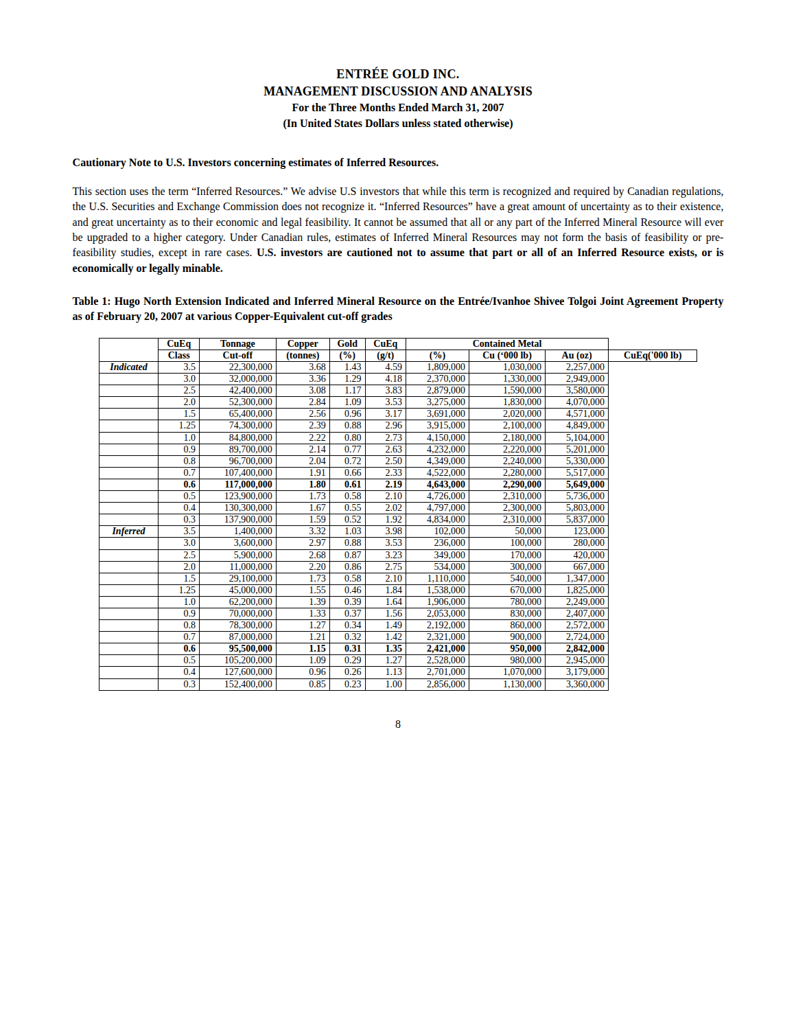ENTRÉE GOLD INC.
MANAGEMENT DISCUSSION AND ANALYSIS
For the Three Months Ended March 31, 2007
(In United States Dollars unless stated otherwise)
Cautionary Note to U.S. Investors concerning estimates of Inferred Resources.
This section uses the term “Inferred Resources.” We advise U.S investors that while this term is recognized and required by Canadian regulations, the U.S. Securities and Exchange Commission does not recognize it. “Inferred Resources” have a great amount of uncertainty as to their existence, and great uncertainty as to their economic and legal feasibility. It cannot be assumed that all or any part of the Inferred Mineral Resource will ever be upgraded to a higher category. Under Canadian rules, estimates of Inferred Mineral Resources may not form the basis of feasibility or pre-feasibility studies, except in rare cases. U.S. investors are cautioned not to assume that part or all of an Inferred Resource exists, or is economically or legally minable.
Table 1: Hugo North Extension Indicated and Inferred Mineral Resource on the Entrée/Ivanhoe Shivee Tolgoi Joint Agreement Property as of February 20, 2007 at various Copper-Equivalent cut-off grades
| | CuEq | Tonnage | Copper | Gold | CuEq | Contained Metal |
| --- | --- | --- | --- | --- | --- | --- |
| Class | Cut-off | (tonnes) | (%) | (g/t) | (%) | Cu (‘000 lb) | Au (oz) | CuEq('000 lb) |
| Indicated | 3.5 | 22,300,000 | 3.68 | 1.43 | 4.59 | 1,809,000 | 1,030,000 | 2,257,000 |
| | 3.0 | 32,000,000 | 3.36 | 1.29 | 4.18 | 2,370,000 | 1,330,000 | 2,949,000 |
| | 2.5 | 42,400,000 | 3.08 | 1.17 | 3.83 | 2,879,000 | 1,590,000 | 3,580,000 |
| | 2.0 | 52,300,000 | 2.84 | 1.09 | 3.53 | 3,275,000 | 1,830,000 | 4,070,000 |
| | 1.5 | 65,400,000 | 2.56 | 0.96 | 3.17 | 3,691,000 | 2,020,000 | 4,571,000 |
| | 1.25 | 74,300,000 | 2.39 | 0.88 | 2.96 | 3,915,000 | 2,100,000 | 4,849,000 |
| | 1.0 | 84,800,000 | 2.22 | 0.80 | 2.73 | 4,150,000 | 2,180,000 | 5,104,000 |
| | 0.9 | 89,700,000 | 2.14 | 0.77 | 2.63 | 4,232,000 | 2,220,000 | 5,201,000 |
| | 0.8 | 96,700,000 | 2.04 | 0.72 | 2.50 | 4,349,000 | 2,240,000 | 5,330,000 |
| | 0.7 | 107,400,000 | 1.91 | 0.66 | 2.33 | 4,522,000 | 2,280,000 | 5,517,000 |
| | 0.6 | 117,000,000 | 1.80 | 0.61 | 2.19 | 4,643,000 | 2,290,000 | 5,649,000 |
| | 0.5 | 123,900,000 | 1.73 | 0.58 | 2.10 | 4,726,000 | 2,310,000 | 5,736,000 |
| | 0.4 | 130,300,000 | 1.67 | 0.55 | 2.02 | 4,797,000 | 2,300,000 | 5,803,000 |
| | 0.3 | 137,900,000 | 1.59 | 0.52 | 1.92 | 4,834,000 | 2,310,000 | 5,837,000 |
| Inferred | 3.5 | 1,400,000 | 3.32 | 1.03 | 3.98 | 102,000 | 50,000 | 123,000 |
| | 3.0 | 3,600,000 | 2.97 | 0.88 | 3.53 | 236,000 | 100,000 | 280,000 |
| | 2.5 | 5,900,000 | 2.68 | 0.87 | 3.23 | 349,000 | 170,000 | 420,000 |
| | 2.0 | 11,000,000 | 2.20 | 0.86 | 2.75 | 534,000 | 300,000 | 667,000 |
| | 1.5 | 29,100,000 | 1.73 | 0.58 | 2.10 | 1,110,000 | 540,000 | 1,347,000 |
| | 1.25 | 45,000,000 | 1.55 | 0.46 | 1.84 | 1,538,000 | 670,000 | 1,825,000 |
| | 1.0 | 62,200,000 | 1.39 | 0.39 | 1.64 | 1,906,000 | 780,000 | 2,249,000 |
| | 0.9 | 70,000,000 | 1.33 | 0.37 | 1.56 | 2,053,000 | 830,000 | 2,407,000 |
| | 0.8 | 78,300,000 | 1.27 | 0.34 | 1.49 | 2,192,000 | 860,000 | 2,572,000 |
| | 0.7 | 87,000,000 | 1.21 | 0.32 | 1.42 | 2,321,000 | 900,000 | 2,724,000 |
| | 0.6 | 95,500,000 | 1.15 | 0.31 | 1.35 | 2,421,000 | 950,000 | 2,842,000 |
| | 0.5 | 105,200,000 | 1.09 | 0.29 | 1.27 | 2,528,000 | 980,000 | 2,945,000 |
| | 0.4 | 127,600,000 | 0.96 | 0.26 | 1.13 | 2,701,000 | 1,070,000 | 3,179,000 |
| | 0.3 | 152,400,000 | 0.85 | 0.23 | 1.00 | 2,856,000 | 1,130,000 | 3,360,000 |
8